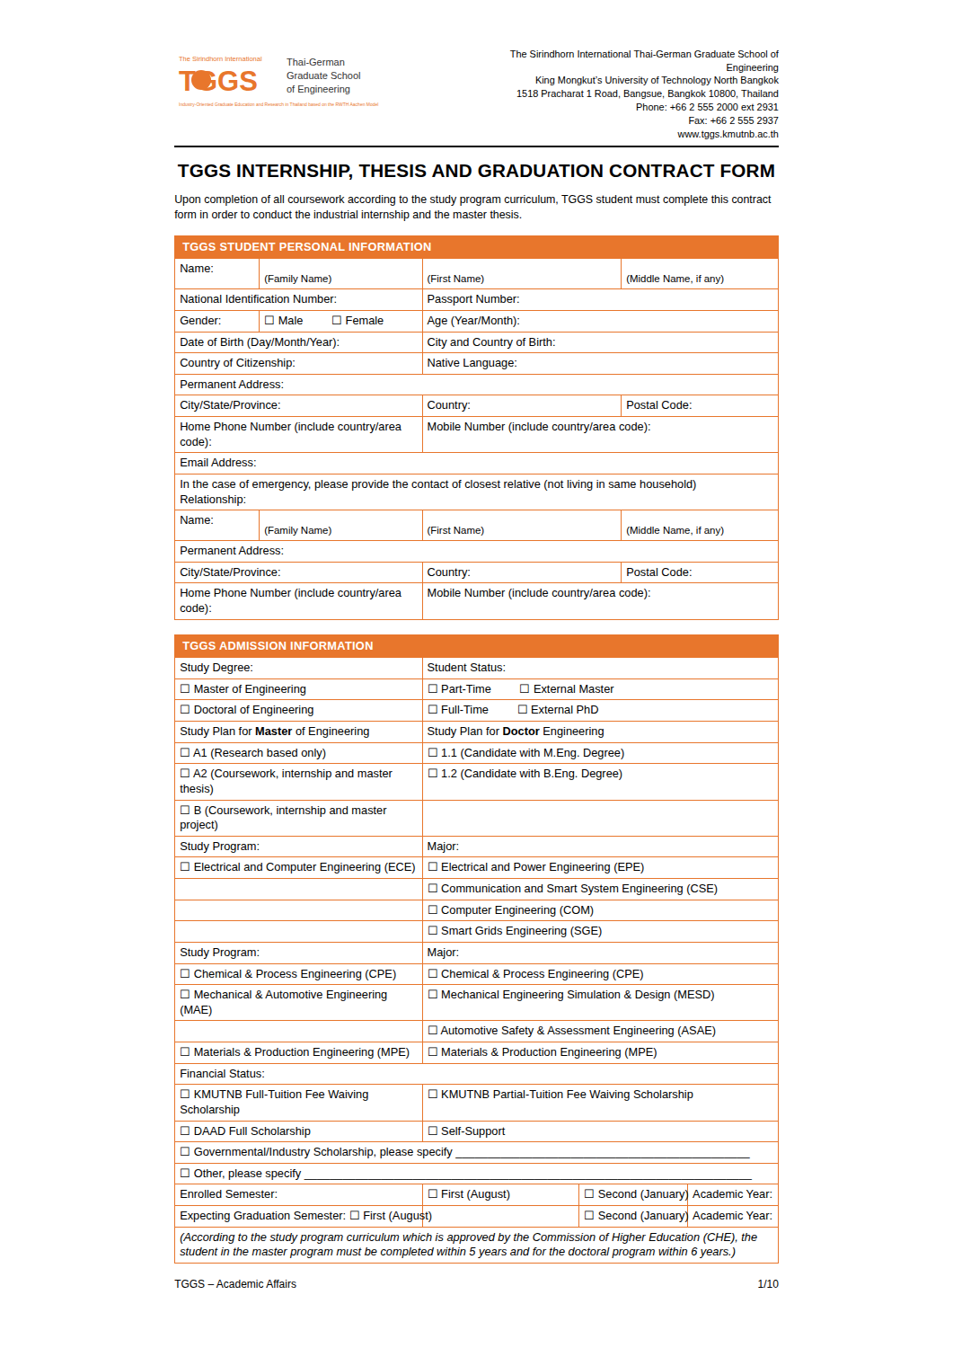The Sirindhorn International Thai-German Graduate School of Engineering
King Mongkut’s University of Technology North Bangkok
1518 Pracharat 1 Road, Bangsue, Bangkok 10800, Thailand
Phone: +66 2 555 2000 ext 2931
Fax: +66 2 555 2937
www.tggs.kmutnb.ac.th
TGGS INTERNSHIP, THESIS AND GRADUATION CONTRACT FORM
Upon completion of all coursework according to the study program curriculum, TGGS student must complete this contract form in order to conduct the industrial internship and the master thesis.
| TGGS STUDENT PERSONAL INFORMATION |
| Name: | (Family Name) | (First Name) | (Middle Name, if any) |
| National Identification Number: | Passport Number: |
| Gender: | ☐ Male ☐ Female | Age (Year/Month): |
| Date of Birth (Day/Month/Year): | City and Country of Birth: |
| Country of Citizenship: | Native Language: |
| Permanent Address: |
| City/State/Province: | Country: | Postal Code: |
| Home Phone Number (include country/area code): | Mobile Number (include country/area code): |
| Email Address: |
| In the case of emergency, please provide the contact of closest relative (not living in same household) Relationship: |
| Name: | (Family Name) | (First Name) | (Middle Name, if any) |
| Permanent Address: |
| City/State/Province: | Country: | Postal Code: |
| Home Phone Number (include country/area code): | Mobile Number (include country/area code): |
| TGGS ADMISSION INFORMATION |
| Study Degree: | Student Status: |
| ☐ Master of Engineering | ☐ Part-Time ☐ External Master |
| ☐ Doctoral of Engineering | ☐ Full-Time ☐ External PhD |
| Study Plan for Master of Engineering | Study Plan for Doctor Engineering |
| ☐ A1 (Research based only) | ☐ 1.1 (Candidate with M.Eng. Degree) |
| ☐ A2 (Coursework, internship and master thesis) | ☐ 1.2 (Candidate with B.Eng. Degree) |
| ☐ B (Coursework, internship and master project) | |
| Study Program: | Major: |
| ☐ Electrical and Computer Engineering (ECE) | ☐ Electrical and Power Engineering (EPE) |
| | ☐ Communication and Smart System Engineering (CSE) |
| | ☐ Computer Engineering (COM) |
| | ☐ Smart Grids Engineering (SGE) |
| Study Program: | Major: |
| ☐ Chemical & Process Engineering (CPE) | ☐ Chemical & Process Engineering (CPE) |
| ☐ Mechanical & Automotive Engineering (MAE) | ☐ Mechanical Engineering Simulation & Design (MESD) |
| | ☐ Automotive Safety & Assessment Engineering (ASAE) |
| ☐ Materials & Production Engineering (MPE) | ☐ Materials & Production Engineering (MPE) |
| Financial Status: |
| ☐ KMUTNB Full-Tuition Fee Waiving Scholarship | ☐ KMUTNB Partial-Tuition Fee Waiving Scholarship |
| ☐ DAAD Full Scholarship | ☐ Self-Support |
| ☐ Governmental/Industry Scholarship, please specify ______________________________________________ |
| ☐ Other, please specify ______________________________________________________________________ |
| Enrolled Semester: | ☐ First (August) | ☐ Second (January) | Academic Year: |
| Expecting Graduation Semester: ☐ First (August) | | ☐ Second (January) | Academic Year: |
| (According to the study program curriculum which is approved by the Commission of Higher Education (CHE), the student in the master program must be completed within 5 years and for the doctoral program within 6 years.) |
TGGS – Academic Affairs
1/10